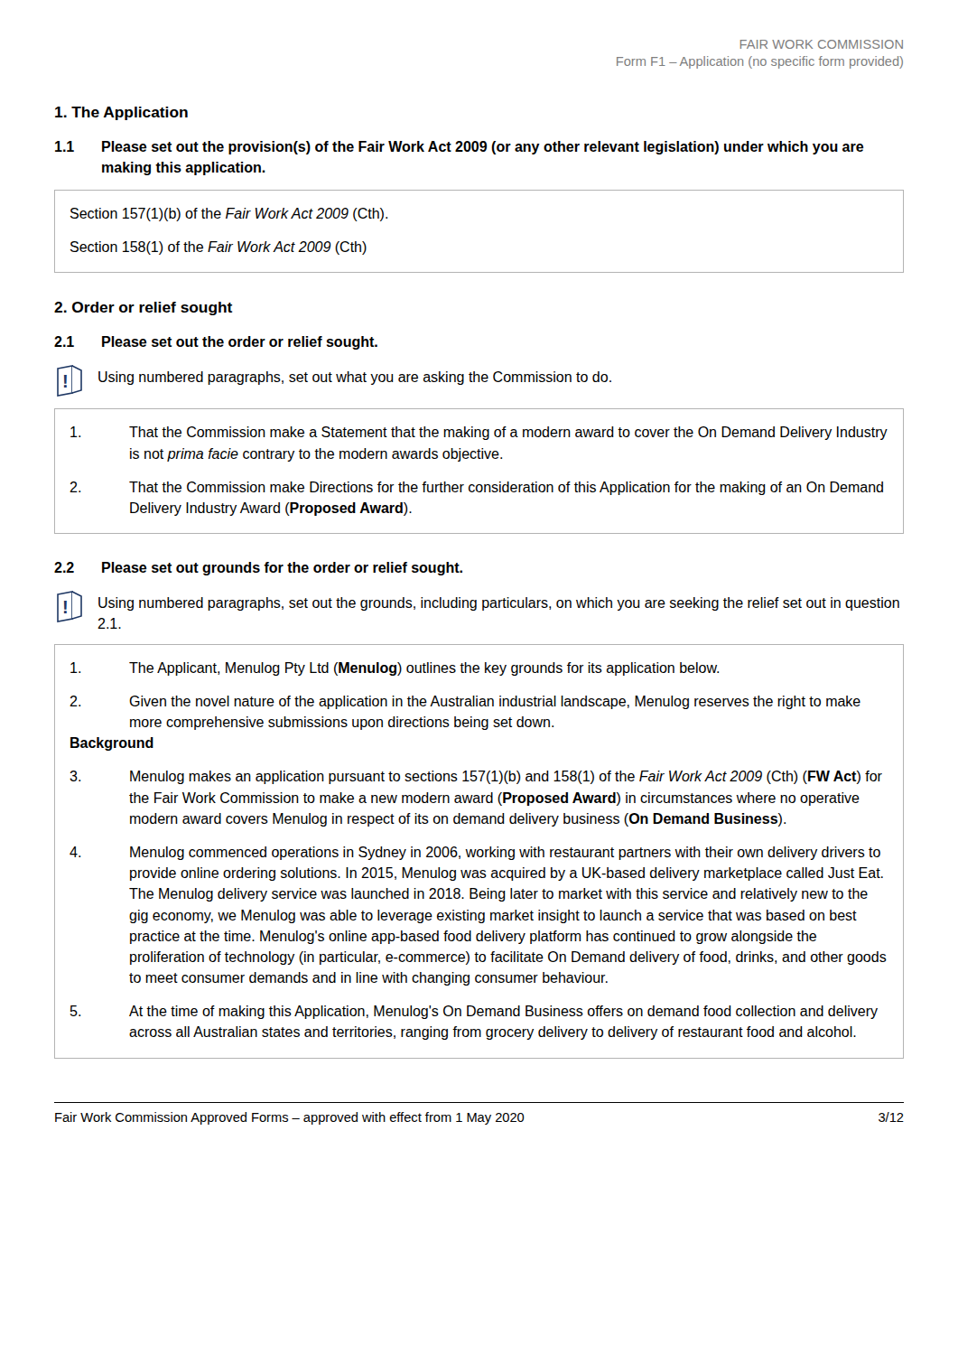FAIR WORK COMMISSION
Form F1 – Application (no specific form provided)
1. The Application
1.1 Please set out the provision(s) of the Fair Work Act 2009 (or any other relevant legislation) under which you are making this application.
Section 157(1)(b) of the Fair Work Act 2009 (Cth).
Section 158(1) of the Fair Work Act 2009 (Cth)
2. Order or relief sought
2.1 Please set out the order or relief sought.
!
Using numbered paragraphs, set out what you are asking the Commission to do.
1. That the Commission make a Statement that the making of a modern award to cover the On Demand Delivery Industry is not prima facie contrary to the modern awards objective.
2. That the Commission make Directions for the further consideration of this Application for the making of an On Demand Delivery Industry Award (Proposed Award).
2.2 Please set out grounds for the order or relief sought.
!
Using numbered paragraphs, set out the grounds, including particulars, on which you are seeking the relief set out in question 2.1.
1. The Applicant, Menulog Pty Ltd (Menulog) outlines the key grounds for its application below.
2. Given the novel nature of the application in the Australian industrial landscape, Menulog reserves the right to make more comprehensive submissions upon directions being set down.
Background
3. Menulog makes an application pursuant to sections 157(1)(b) and 158(1) of the Fair Work Act 2009 (Cth) (FW Act) for the Fair Work Commission to make a new modern award (Proposed Award) in circumstances where no operative modern award covers Menulog in respect of its on demand delivery business (On Demand Business).
4. Menulog commenced operations in Sydney in 2006, working with restaurant partners with their own delivery drivers to provide online ordering solutions. In 2015, Menulog was acquired by a UK-based delivery marketplace called Just Eat. The Menulog delivery service was launched in 2018. Being later to market with this service and relatively new to the gig economy, we Menulog was able to leverage existing market insight to launch a service that was based on best practice at the time. Menulog's online app-based food delivery platform has continued to grow alongside the proliferation of technology (in particular, e-commerce) to facilitate On Demand delivery of food, drinks, and other goods to meet consumer demands and in line with changing consumer behaviour.
5. At the time of making this Application, Menulog's On Demand Business offers on demand food collection and delivery across all Australian states and territories, ranging from grocery delivery to delivery of restaurant food and alcohol.
Fair Work Commission Approved Forms – approved with effect from 1 May 2020 3/12